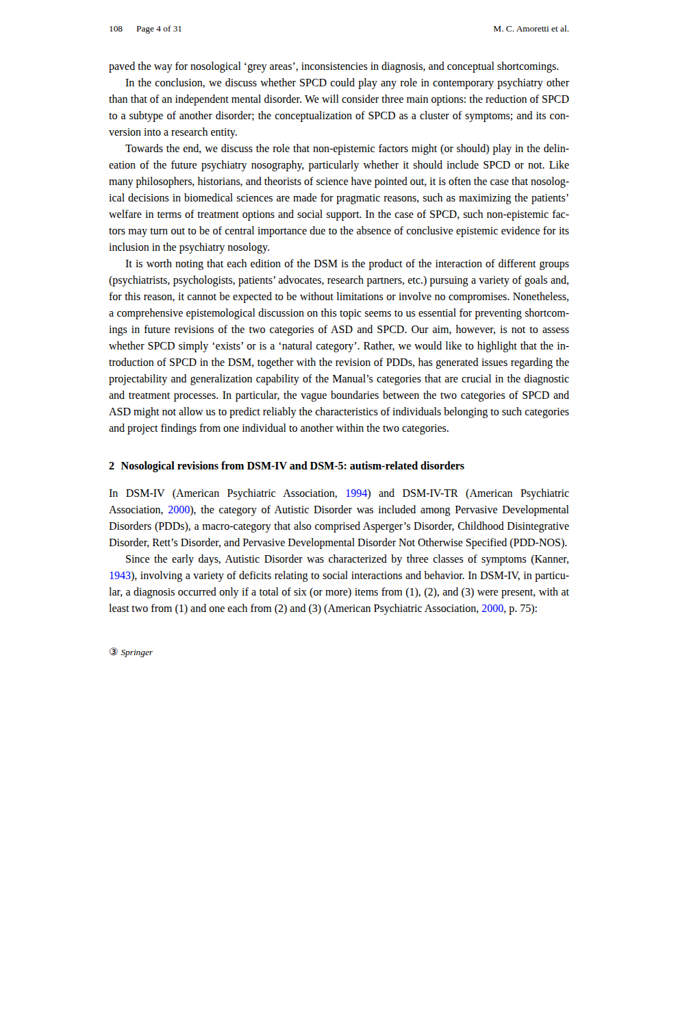108 Page 4 of 31
M. C. Amoretti et al.
paved the way for nosological ‘grey areas’, inconsistencies in diagnosis, and conceptual shortcomings.
In the conclusion, we discuss whether SPCD could play any role in contemporary psychiatry other than that of an independent mental disorder. We will consider three main options: the reduction of SPCD to a subtype of another disorder; the conceptualization of SPCD as a cluster of symptoms; and its conversion into a research entity.
Towards the end, we discuss the role that non-epistemic factors might (or should) play in the delineation of the future psychiatry nosography, particularly whether it should include SPCD or not. Like many philosophers, historians, and theorists of science have pointed out, it is often the case that nosological decisions in biomedical sciences are made for pragmatic reasons, such as maximizing the patients’ welfare in terms of treatment options and social support. In the case of SPCD, such non-epistemic factors may turn out to be of central importance due to the absence of conclusive epistemic evidence for its inclusion in the psychiatry nosology.
It is worth noting that each edition of the DSM is the product of the interaction of different groups (psychiatrists, psychologists, patients’ advocates, research partners, etc.) pursuing a variety of goals and, for this reason, it cannot be expected to be without limitations or involve no compromises. Nonetheless, a comprehensive epistemological discussion on this topic seems to us essential for preventing shortcomings in future revisions of the two categories of ASD and SPCD. Our aim, however, is not to assess whether SPCD simply ‘exists’ or is a ‘natural category’. Rather, we would like to highlight that the introduction of SPCD in the DSM, together with the revision of PDDs, has generated issues regarding the projectability and generalization capability of the Manual’s categories that are crucial in the diagnostic and treatment processes. In particular, the vague boundaries between the two categories of SPCD and ASD might not allow us to predict reliably the characteristics of individuals belonging to such categories and project findings from one individual to another within the two categories.
2 Nosological revisions from DSM-IV and DSM-5: autism-related disorders
In DSM-IV (American Psychiatric Association, 1994) and DSM-IV-TR (American Psychiatric Association, 2000), the category of Autistic Disorder was included among Pervasive Developmental Disorders (PDDs), a macro-category that also comprised Asperger’s Disorder, Childhood Disintegrative Disorder, Rett’s Disorder, and Pervasive Developmental Disorder Not Otherwise Specified (PDD-NOS).
Since the early days, Autistic Disorder was characterized by three classes of symptoms (Kanner, 1943), involving a variety of deficits relating to social interactions and behavior. In DSM-IV, in particular, a diagnosis occurred only if a total of six (or more) items from (1), (2), and (3) were present, with at least two from (1) and one each from (2) and (3) (American Psychiatric Association, 2000, p. 75):
③ Springer